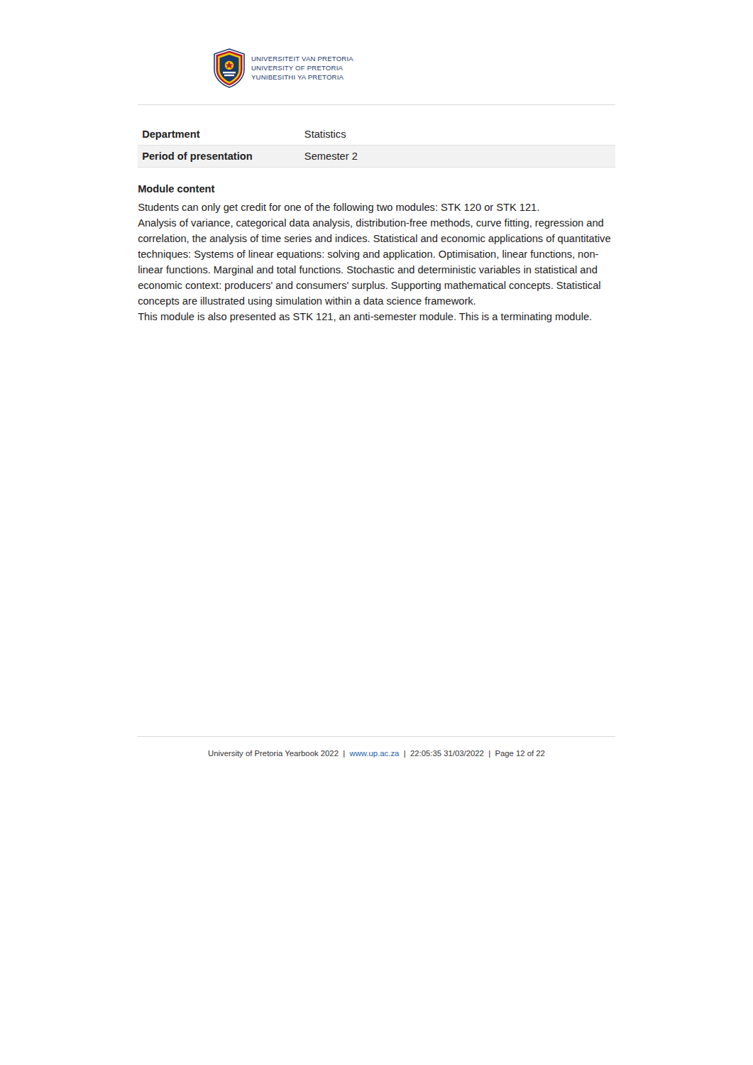Universiteit van Pretoria University of Pretoria Yunibesithi ya Pretoria
| Department | Statistics |
| Period of presentation | Semester 2 |
Module content
Students can only get credit for one of the following two modules: STK 120 or STK 121.
Analysis of variance, categorical data analysis, distribution-free methods, curve fitting, regression and correlation, the analysis of time series and indices. Statistical and economic applications of quantitative techniques: Systems of linear equations: solving and application. Optimisation, linear functions, non-linear functions. Marginal and total functions. Stochastic and deterministic variables in statistical and economic context: producers' and consumers' surplus. Supporting mathematical concepts. Statistical concepts are illustrated using simulation within a data science framework.
This module is also presented as STK 121, an anti-semester module. This is a terminating module.
University of Pretoria Yearbook 2022 | www.up.ac.za | 22:05:35 31/03/2022 | Page 12 of 22